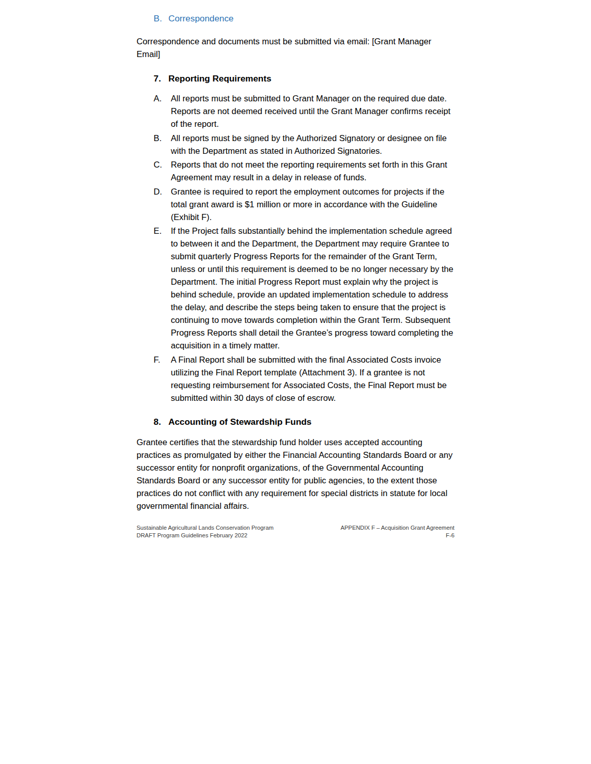B. Correspondence
Correspondence and documents must be submitted via email: [Grant Manager Email]
7. Reporting Requirements
A. All reports must be submitted to Grant Manager on the required due date. Reports are not deemed received until the Grant Manager confirms receipt of the report.
B. All reports must be signed by the Authorized Signatory or designee on file with the Department as stated in Authorized Signatories.
C. Reports that do not meet the reporting requirements set forth in this Grant Agreement may result in a delay in release of funds.
D. Grantee is required to report the employment outcomes for projects if the total grant award is $1 million or more in accordance with the Guideline (Exhibit F).
E. If the Project falls substantially behind the implementation schedule agreed to between it and the Department, the Department may require Grantee to submit quarterly Progress Reports for the remainder of the Grant Term, unless or until this requirement is deemed to be no longer necessary by the Department. The initial Progress Report must explain why the project is behind schedule, provide an updated implementation schedule to address the delay, and describe the steps being taken to ensure that the project is continuing to move towards completion within the Grant Term. Subsequent Progress Reports shall detail the Grantee’s progress toward completing the acquisition in a timely matter.
F. A Final Report shall be submitted with the final Associated Costs invoice utilizing the Final Report template (Attachment 3). If a grantee is not requesting reimbursement for Associated Costs, the Final Report must be submitted within 30 days of close of escrow.
8. Accounting of Stewardship Funds
Grantee certifies that the stewardship fund holder uses accepted accounting practices as promulgated by either the Financial Accounting Standards Board or any successor entity for nonprofit organizations, of the Governmental Accounting Standards Board or any successor entity for public agencies, to the extent those practices do not conflict with any requirement for special districts in statute for local governmental financial affairs.
Sustainable Agricultural Lands Conservation Program
DRAFT Program Guidelines February 2022
APPENDIX F – Acquisition Grant Agreement
F-6